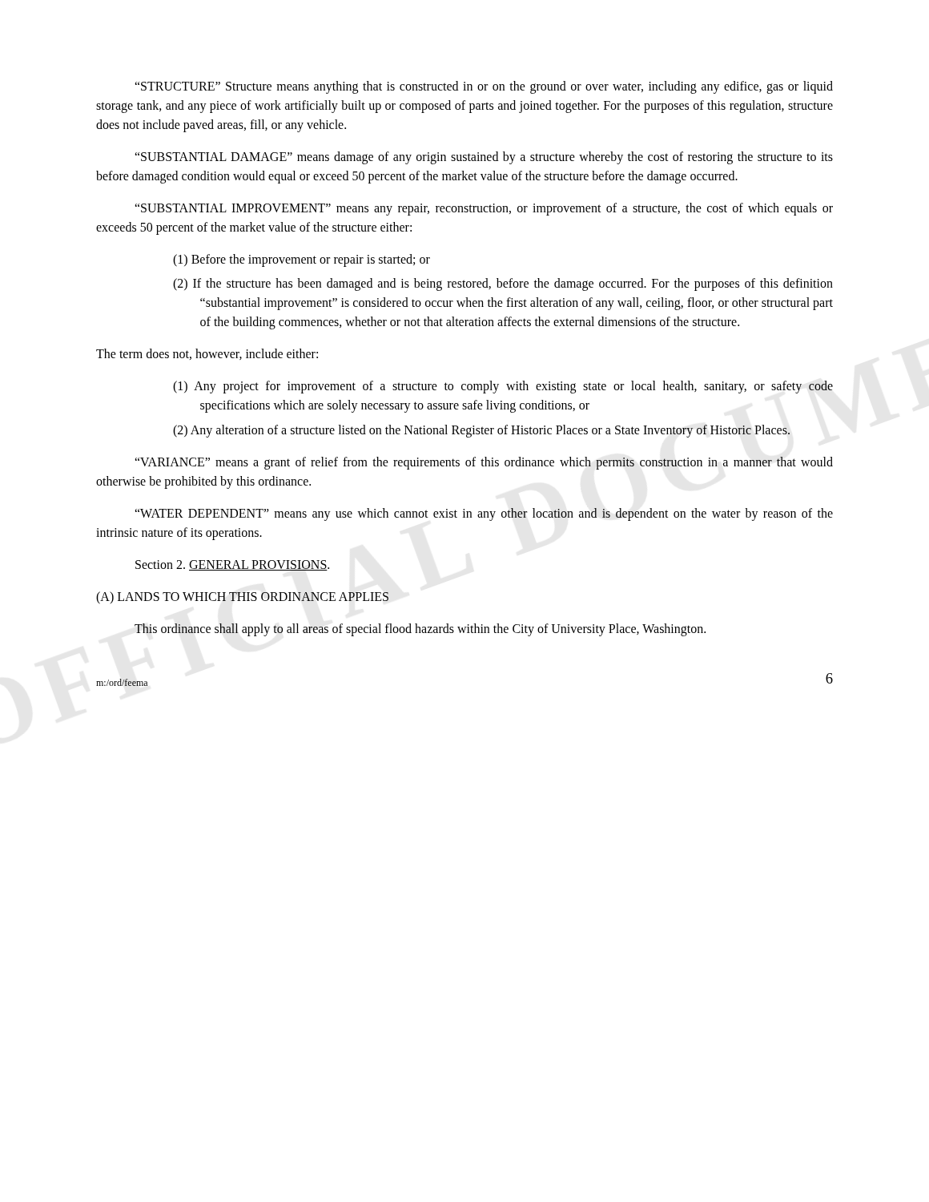UNOFFICIAL DOCUMENT
“STRUCTURE” Structure means anything that is constructed in or on the ground or over water, including any edifice, gas or liquid storage tank, and any piece of work artificially built up or composed of parts and joined together. For the purposes of this regulation, structure does not include paved areas, fill, or any vehicle.
“SUBSTANTIAL DAMAGE” means damage of any origin sustained by a structure whereby the cost of restoring the structure to its before damaged condition would equal or exceed 50 percent of the market value of the structure before the damage occurred.
“SUBSTANTIAL IMPROVEMENT” means any repair, reconstruction, or improvement of a structure, the cost of which equals or exceeds 50 percent of the market value of the structure either:
(1) Before the improvement or repair is started; or
(2) If the structure has been damaged and is being restored, before the damage occurred. For the purposes of this definition “substantial improvement” is considered to occur when the first alteration of any wall, ceiling, floor, or other structural part of the building commences, whether or not that alteration affects the external dimensions of the structure.
The term does not, however, include either:
(1) Any project for improvement of a structure to comply with existing state or local health, sanitary, or safety code specifications which are solely necessary to assure safe living conditions, or
(2) Any alteration of a structure listed on the National Register of Historic Places or a State Inventory of Historic Places.
“VARIANCE” means a grant of relief from the requirements of this ordinance which permits construction in a manner that would otherwise be prohibited by this ordinance.
“WATER DEPENDENT” means any use which cannot exist in any other location and is dependent on the water by reason of the intrinsic nature of its operations.
Section 2. GENERAL PROVISIONS.
(A) LANDS TO WHICH THIS ORDINANCE APPLIES
This ordinance shall apply to all areas of special flood hazards within the City of University Place, Washington.
m:/ord/feema 6